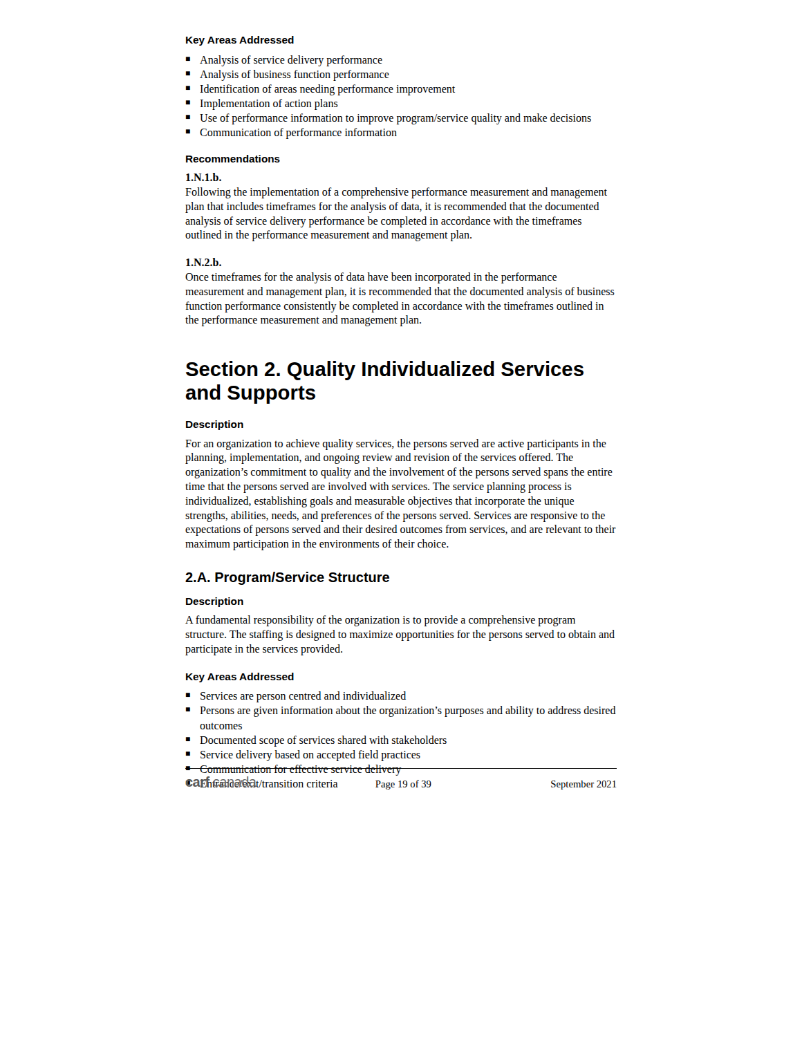Key Areas Addressed
Analysis of service delivery performance
Analysis of business function performance
Identification of areas needing performance improvement
Implementation of action plans
Use of performance information to improve program/service quality and make decisions
Communication of performance information
Recommendations
1.N.1.b.
Following the implementation of a comprehensive performance measurement and management plan that includes timeframes for the analysis of data, it is recommended that the documented analysis of service delivery performance be completed in accordance with the timeframes outlined in the performance measurement and management plan.
1.N.2.b.
Once timeframes for the analysis of data have been incorporated in the performance measurement and management plan, it is recommended that the documented analysis of business function performance consistently be completed in accordance with the timeframes outlined in the performance measurement and management plan.
Section 2. Quality Individualized Services and Supports
Description
For an organization to achieve quality services, the persons served are active participants in the planning, implementation, and ongoing review and revision of the services offered. The organization’s commitment to quality and the involvement of the persons served spans the entire time that the persons served are involved with services. The service planning process is individualized, establishing goals and measurable objectives that incorporate the unique strengths, abilities, needs, and preferences of the persons served. Services are responsive to the expectations of persons served and their desired outcomes from services, and are relevant to their maximum participation in the environments of their choice.
2.A. Program/Service Structure
Description
A fundamental responsibility of the organization is to provide a comprehensive program structure. The staffing is designed to maximize opportunities for the persons served to obtain and participate in the services provided.
Key Areas Addressed
Services are person centred and individualized
Persons are given information about the organization’s purposes and ability to address desired outcomes
Documented scope of services shared with stakeholders
Service delivery based on accepted field practices
Communication for effective service delivery
Entrance/exit/transition criteria
carf canada
Page 19 of 39
September 2021